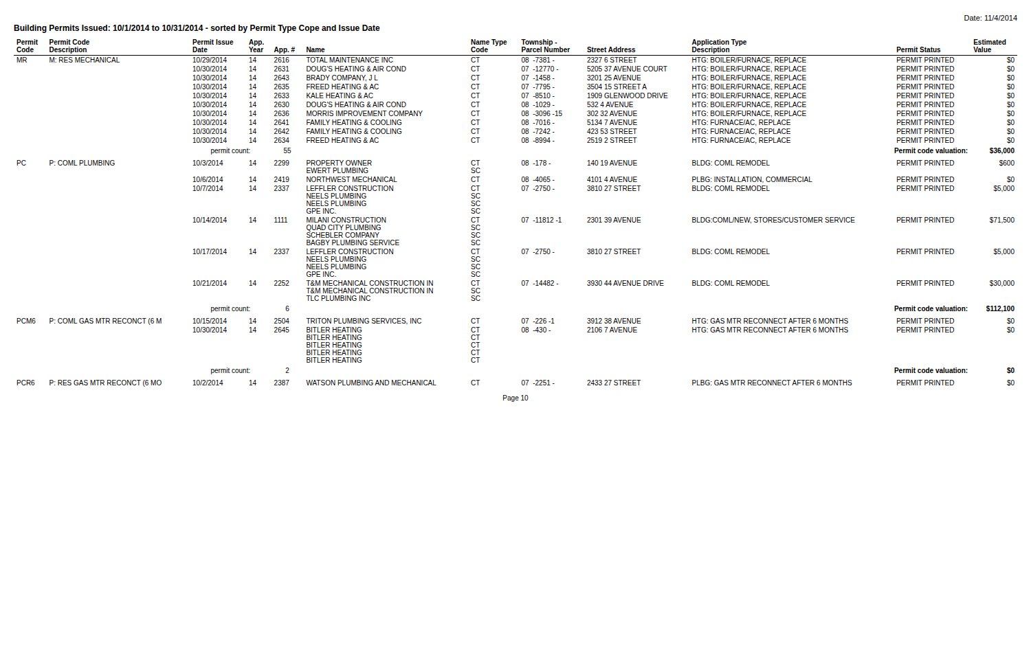Date: 11/4/2014
Building Permits Issued: 10/1/2014 to 10/31/2014 - sorted by Permit Type Cope and Issue Date
| Permit Code | Permit Code Description | Permit Issue Date | App. Year | App. # | Name | Name Type Code | Township - Parcel Number | Street Address | Application Type Description | Permit Status | Estimated Value |
| --- | --- | --- | --- | --- | --- | --- | --- | --- | --- | --- | --- |
| MR | M: RES MECHANICAL | 10/29/2014 | 14 | 2616 | TOTAL MAINTENANCE INC | CT | 08 -7381 - | 2327 6 STREET | HTG: BOILER/FURNACE, REPLACE | PERMIT PRINTED | $0 |
| | | 10/30/2014 | 14 | 2631 | DOUG'S HEATING & AIR COND | CT | 07 -12770 - | 5205 37 AVENUE COURT | HTG: BOILER/FURNACE, REPLACE | PERMIT PRINTED | $0 |
| | | 10/30/2014 | 14 | 2643 | BRADY COMPANY, J L | CT | 07 -1458 - | 3201 25 AVENUE | HTG: BOILER/FURNACE, REPLACE | PERMIT PRINTED | $0 |
| | | 10/30/2014 | 14 | 2635 | FREED HEATING & AC | CT | 07 -7795 - | 3504 15 STREET A | HTG: BOILER/FURNACE, REPLACE | PERMIT PRINTED | $0 |
| | | 10/30/2014 | 14 | 2633 | KALE HEATING & AC | CT | 07 -8510 - | 1909 GLENWOOD DRIVE | HTG: BOILER/FURNACE, REPLACE | PERMIT PRINTED | $0 |
| | | 10/30/2014 | 14 | 2630 | DOUG'S HEATING & AIR COND | CT | 08 -1029 - | 532 4 AVENUE | HTG: BOILER/FURNACE, REPLACE | PERMIT PRINTED | $0 |
| | | 10/30/2014 | 14 | 2636 | MORRIS IMPROVEMENT COMPANY | CT | 08 -3096 -15 | 302 32 AVENUE | HTG: BOILER/FURNACE, REPLACE | PERMIT PRINTED | $0 |
| | | 10/30/2014 | 14 | 2641 | FAMILY HEATING & COOLING | CT | 08 -7016 - | 5134 7 AVENUE | HTG: FURNACE/AC, REPLACE | PERMIT PRINTED | $0 |
| | | 10/30/2014 | 14 | 2642 | FAMILY HEATING & COOLING | CT | 08 -7242 - | 423 53 STREET | HTG: FURNACE/AC, REPLACE | PERMIT PRINTED | $0 |
| | | 10/30/2014 | 14 | 2634 | FREED HEATING & AC | CT | 08 -8994 - | 2519 2 STREET | HTG: FURNACE/AC, REPLACE | PERMIT PRINTED | $0 |
| | | permit count: | 55 | | | | | Permit code valuation: | $36,000 |
| PC | P: COML PLUMBING | 10/3/2014 | 14 | 2299 | PROPERTY OWNER EWERT PLUMBING | CT SC | 08 -178 - | 140 19 AVENUE | BLDG: COML REMODEL | PERMIT PRINTED | $600 |
| | | 10/6/2014 | 14 | 2419 | NORTHWEST MECHANICAL | CT | 08 -4065 - | 4101 4 AVENUE | PLBG: INSTALLATION, COMMERCIAL | PERMIT PRINTED | $0 |
| | | 10/7/2014 | 14 | 2337 | LEFFLER CONSTRUCTION NEELS PLUMBING NEELS PLUMBING GPE INC. | CT SC SC SC | 07 -2750 - | 3810 27 STREET | BLDG: COML REMODEL | PERMIT PRINTED | $5,000 |
| | | 10/14/2014 | 14 | 1111 | MILANI CONSTRUCTION QUAD CITY PLUMBING SCHEBLER COMPANY BAGBY PLUMBING SERVICE | CT SC SC SC | 07 -11812 -1 | 2301 39 AVENUE | BLDG:COML/NEW, STORES/CUSTOMER SERVICE | PERMIT PRINTED | $71,500 |
| | | 10/17/2014 | 14 | 2337 | LEFFLER CONSTRUCTION NEELS PLUMBING NEELS PLUMBING GPE INC. | CT SC SC SC | 07 -2750 - | 3810 27 STREET | BLDG: COML REMODEL | PERMIT PRINTED | $5,000 |
| | | 10/21/2014 | 14 | 2252 | T&M MECHANICAL CONSTRUCTION IN T&M MECHANICAL CONSTRUCTION IN TLC PLUMBING INC | CT SC SC | 07 -14482 - | 3930 44 AVENUE DRIVE | BLDG: COML REMODEL | PERMIT PRINTED | $30,000 |
| | | permit count: | 6 | | | | | Permit code valuation: | $112,100 |
| PCM6 | P: COML GAS MTR RECONCT (6 M | 10/15/2014 | 14 | 2504 | TRITON PLUMBING SERVICES, INC | CT | 07 -226 -1 | 3912 38 AVENUE | HTG: GAS MTR RECONNECT AFTER 6 MONTHS | PERMIT PRINTED | $0 |
| | | 10/30/2014 | 14 | 2645 | BITLER HEATING BITLER HEATING BITLER HEATING BITLER HEATING BITLER HEATING | CT CT CT CT CT | 08 -430 - | 2106 7 AVENUE | HTG: GAS MTR RECONNECT AFTER 6 MONTHS | PERMIT PRINTED | $0 |
| | | permit count: | 2 | | | | | Permit code valuation: | $0 |
| PCR6 | P: RES GAS MTR RECONCT (6 MO | 10/2/2014 | 14 | 2387 | WATSON PLUMBING AND MECHANICAL | CT | 07 -2251 - | 2433 27 STREET | PLBG: GAS MTR RECONNECT AFTER 6 MONTHS | PERMIT PRINTED | $0 |
Page 10